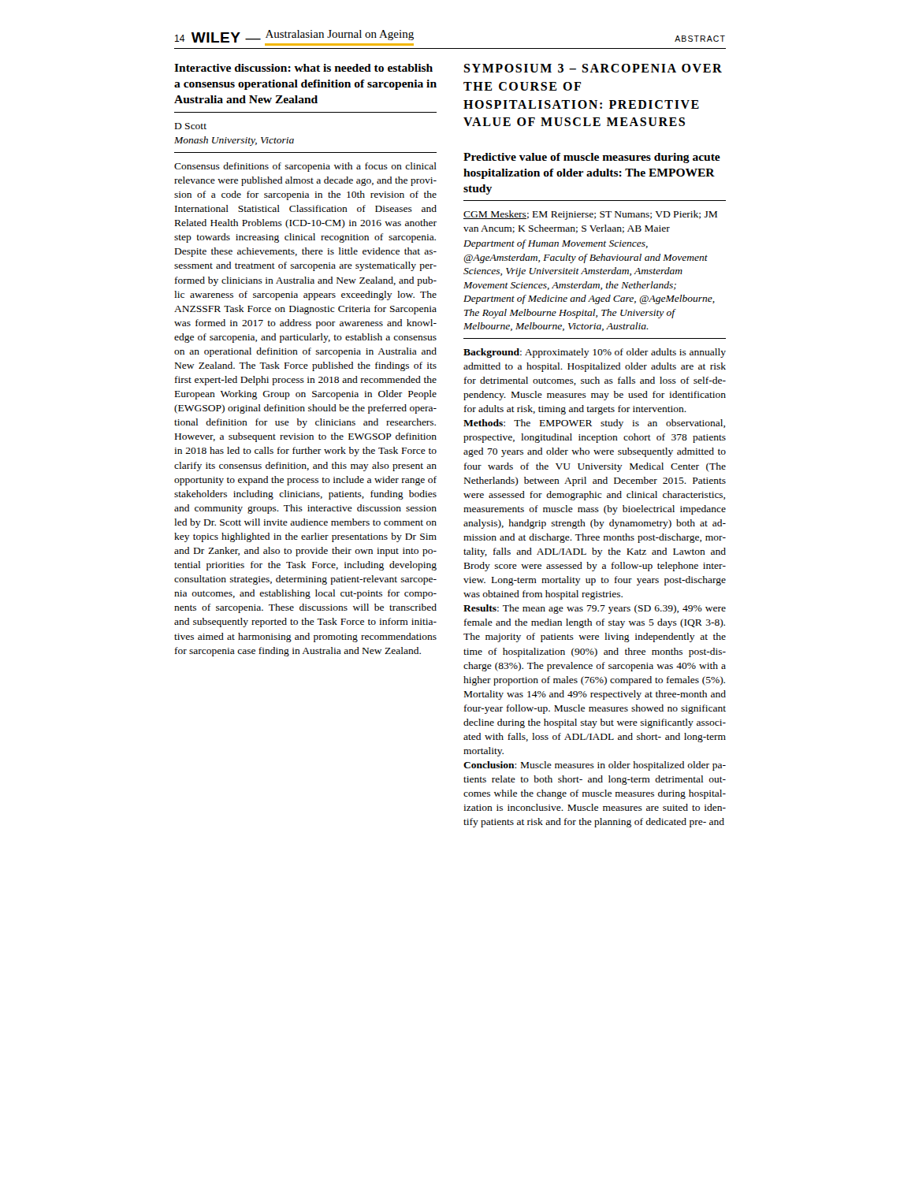14 WILEY — Australasian Journal on Ageing
ABSTRACT
Interactive discussion: what is needed to establish a consensus operational definition of sarcopenia in Australia and New Zealand
D Scott
Monash University, Victoria
Consensus definitions of sarcopenia with a focus on clinical relevance were published almost a decade ago, and the provision of a code for sarcopenia in the 10th revision of the International Statistical Classification of Diseases and Related Health Problems (ICD-10-CM) in 2016 was another step towards increasing clinical recognition of sarcopenia. Despite these achievements, there is little evidence that assessment and treatment of sarcopenia are systematically performed by clinicians in Australia and New Zealand, and public awareness of sarcopenia appears exceedingly low. The ANZSSFR Task Force on Diagnostic Criteria for Sarcopenia was formed in 2017 to address poor awareness and knowledge of sarcopenia, and particularly, to establish a consensus on an operational definition of sarcopenia in Australia and New Zealand. The Task Force published the findings of its first expert-led Delphi process in 2018 and recommended the European Working Group on Sarcopenia in Older People (EWGSOP) original definition should be the preferred operational definition for use by clinicians and researchers. However, a subsequent revision to the EWGSOP definition in 2018 has led to calls for further work by the Task Force to clarify its consensus definition, and this may also present an opportunity to expand the process to include a wider range of stakeholders including clinicians, patients, funding bodies and community groups. This interactive discussion session led by Dr. Scott will invite audience members to comment on key topics highlighted in the earlier presentations by Dr Sim and Dr Zanker, and also to provide their own input into potential priorities for the Task Force, including developing consultation strategies, determining patient-relevant sarcopenia outcomes, and establishing local cut-points for components of sarcopenia. These discussions will be transcribed and subsequently reported to the Task Force to inform initiatives aimed at harmonising and promoting recommendations for sarcopenia case finding in Australia and New Zealand.
Symposium 3 – Sarcopenia over the course of hospitalisation: predictive value of muscle measures
Predictive value of muscle measures during acute hospitalization of older adults: The EMPOWER study
CGM Meskers; EM Reijnierse; ST Numans; VD Pierik; JM van Ancum; K Scheerman; S Verlaan; AB Maier
Department of Human Movement Sciences, @AgeAmsterdam, Faculty of Behavioural and Movement Sciences, Vrije Universiteit Amsterdam, Amsterdam Movement Sciences, Amsterdam, the Netherlands; Department of Medicine and Aged Care, @AgeMelbourne, The Royal Melbourne Hospital, The University of Melbourne, Melbourne, Victoria, Australia.
Background: Approximately 10% of older adults is annually admitted to a hospital. Hospitalized older adults are at risk for detrimental outcomes, such as falls and loss of self-dependency. Muscle measures may be used for identification for adults at risk, timing and targets for intervention.
Methods: The EMPOWER study is an observational, prospective, longitudinal inception cohort of 378 patients aged 70 years and older who were subsequently admitted to four wards of the VU University Medical Center (The Netherlands) between April and December 2015. Patients were assessed for demographic and clinical characteristics, measurements of muscle mass (by bioelectrical impedance analysis), handgrip strength (by dynamometry) both at admission and at discharge. Three months post-discharge, mortality, falls and ADL/IADL by the Katz and Lawton and Brody score were assessed by a follow-up telephone interview. Long-term mortality up to four years post-discharge was obtained from hospital registries.
Results: The mean age was 79.7 years (SD 6.39), 49% were female and the median length of stay was 5 days (IQR 3-8). The majority of patients were living independently at the time of hospitalization (90%) and three months post-discharge (83%). The prevalence of sarcopenia was 40% with a higher proportion of males (76%) compared to females (5%). Mortality was 14% and 49% respectively at three-month and four-year follow-up. Muscle measures showed no significant decline during the hospital stay but were significantly associated with falls, loss of ADL/IADL and short- and long-term mortality.
Conclusion: Muscle measures in older hospitalized older patients relate to both short- and long-term detrimental outcomes while the change of muscle measures during hospitalization is inconclusive. Muscle measures are suited to identify patients at risk and for the planning of dedicated pre- and